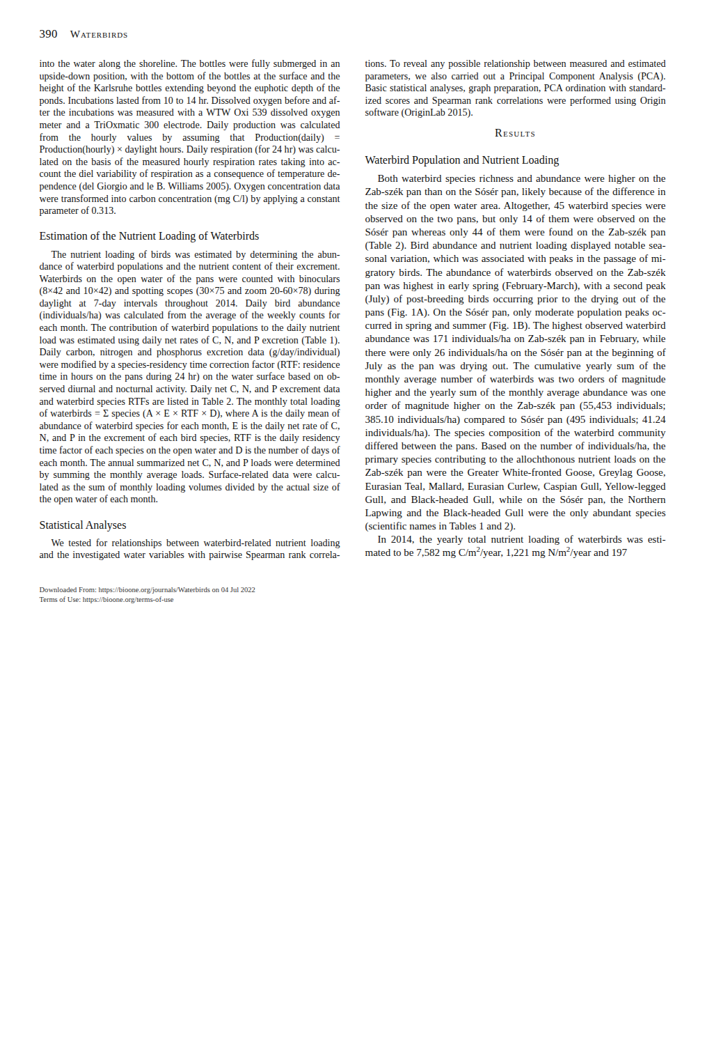390 Waterbirds
into the water along the shoreline. The bottles were fully submerged in an upside-down position, with the bottom of the bottles at the surface and the height of the Karlsruhe bottles extending beyond the euphotic depth of the ponds. Incubations lasted from 10 to 14 hr. Dissolved oxygen before and after the incubations was measured with a WTW Oxi 539 dissolved oxygen meter and a TriOxmatic 300 electrode. Daily production was calculated from the hourly values by assuming that Production(daily) = Production(hourly) × daylight hours. Daily respiration (for 24 hr) was calculated on the basis of the measured hourly respiration rates taking into account the diel variability of respiration as a consequence of temperature dependence (del Giorgio and le B. Williams 2005). Oxygen concentration data were transformed into carbon concentration (mg C/l) by applying a constant parameter of 0.313.
Estimation of the Nutrient Loading of Waterbirds
The nutrient loading of birds was estimated by determining the abundance of waterbird populations and the nutrient content of their excrement. Waterbirds on the open water of the pans were counted with binoculars (8×42 and 10×42) and spotting scopes (30×75 and zoom 20-60×78) during daylight at 7-day intervals throughout 2014. Daily bird abundance (individuals/ha) was calculated from the average of the weekly counts for each month. The contribution of waterbird populations to the daily nutrient load was estimated using daily net rates of C, N, and P excretion (Table 1). Daily carbon, nitrogen and phosphorus excretion data (g/day/individual) were modified by a species-residency time correction factor (RTF: residence time in hours on the pans during 24 hr) on the water surface based on observed diurnal and nocturnal activity. Daily net C, N, and P excrement data and waterbird species RTFs are listed in Table 2. The monthly total loading of waterbirds = Σ species (A × E × RTF × D), where A is the daily mean of abundance of waterbird species for each month, E is the daily net rate of C, N, and P in the excrement of each bird species, RTF is the daily residency time factor of each species on the open water and D is the number of days of each month. The annual summarized net C, N, and P loads were determined by summing the monthly average loads. Surface-related data were calculated as the sum of monthly loading volumes divided by the actual size of the open water of each month.
Statistical Analyses
We tested for relationships between waterbird-related nutrient loading and the investigated water variables with pairwise Spearman rank correlations. To reveal any possible relationship between measured and estimated parameters, we also carried out a Principal Component Analysis (PCA). Basic statistical analyses, graph preparation, PCA ordination with standardized scores and Spearman rank correlations were performed using Origin software (OriginLab 2015).
Results
Waterbird Population and Nutrient Loading
Both waterbird species richness and abundance were higher on the Zab-szék pan than on the Sósér pan, likely because of the difference in the size of the open water area. Altogether, 45 waterbird species were observed on the two pans, but only 14 of them were observed on the Sósér pan whereas only 44 of them were found on the Zab-szék pan (Table 2). Bird abundance and nutrient loading displayed notable seasonal variation, which was associated with peaks in the passage of migratory birds. The abundance of waterbirds observed on the Zab-szék pan was highest in early spring (February-March), with a second peak (July) of post-breeding birds occurring prior to the drying out of the pans (Fig. 1A). On the Sósér pan, only moderate population peaks occurred in spring and summer (Fig. 1B). The highest observed waterbird abundance was 171 individuals/ha on Zab-szék pan in February, while there were only 26 individuals/ha on the Sósér pan at the beginning of July as the pan was drying out. The cumulative yearly sum of the monthly average number of waterbirds was two orders of magnitude higher and the yearly sum of the monthly average abundance was one order of magnitude higher on the Zab-szék pan (55,453 individuals; 385.10 individuals/ha) compared to Sósér pan (495 individuals; 41.24 individuals/ha). The species composition of the waterbird community differed between the pans. Based on the number of individuals/ha, the primary species contributing to the allochthonous nutrient loads on the Zab-szék pan were the Greater White-fronted Goose, Greylag Goose, Eurasian Teal, Mallard, Eurasian Curlew, Caspian Gull, Yellow-legged Gull, and Black-headed Gull, while on the Sósér pan, the Northern Lapwing and the Black-headed Gull were the only abundant species (scientific names in Tables 1 and 2).
In 2014, the yearly total nutrient loading of waterbirds was estimated to be 7,582 mg C/m2/year, 1,221 mg N/m2/year and 197
Downloaded From: https://bioone.org/journals/Waterbirds on 04 Jul 2022
Terms of Use: https://bioone.org/terms-of-use